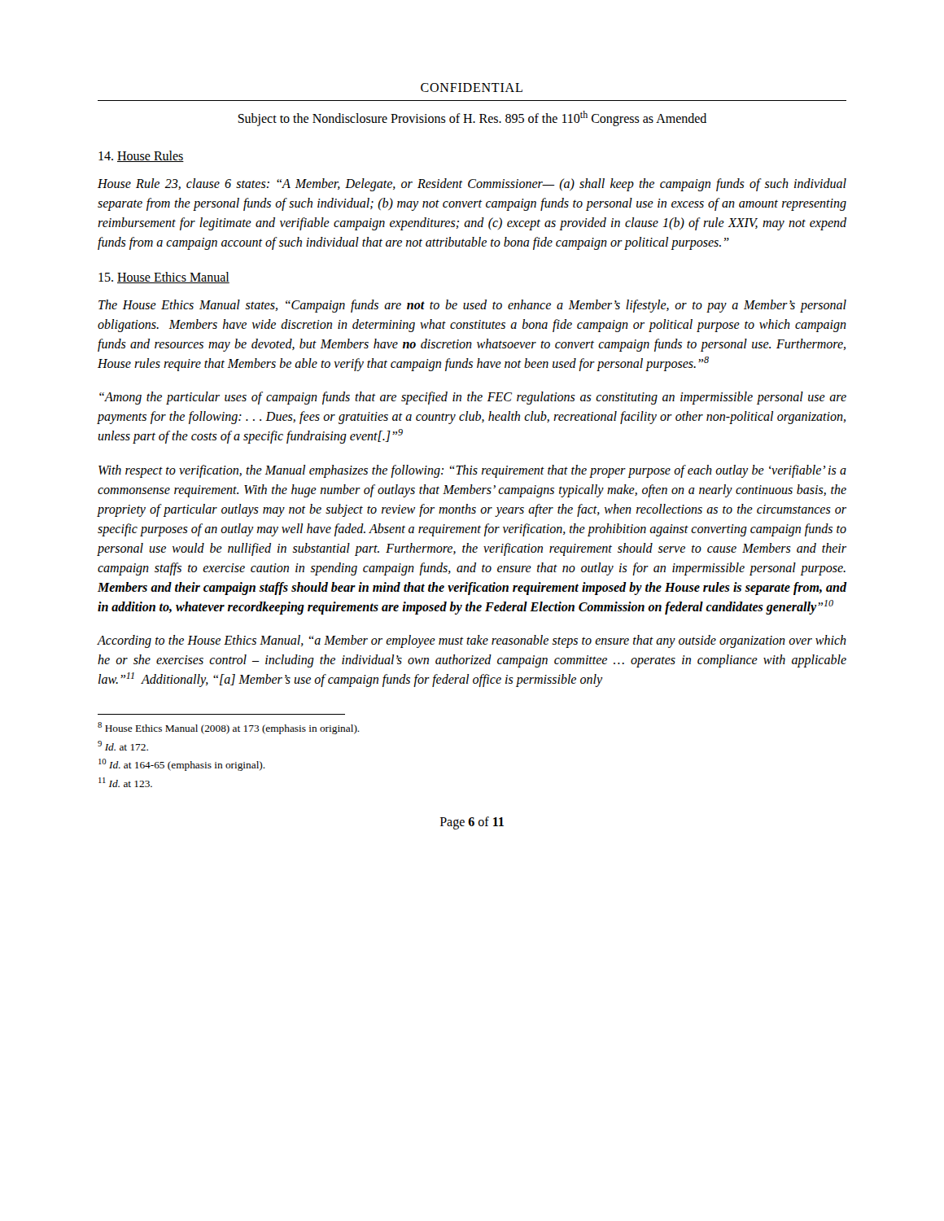CONFIDENTIAL
Subject to the Nondisclosure Provisions of H. Res. 895 of the 110th Congress as Amended
14. House Rules
House Rule 23, clause 6 states: “A Member, Delegate, or Resident Commissioner— (a) shall keep the campaign funds of such individual separate from the personal funds of such individual; (b) may not convert campaign funds to personal use in excess of an amount representing reimbursement for legitimate and verifiable campaign expenditures; and (c) except as provided in clause 1(b) of rule XXIV, may not expend funds from a campaign account of such individual that are not attributable to bona fide campaign or political purposes.”
15. House Ethics Manual
The House Ethics Manual states, “Campaign funds are not to be used to enhance a Member’s lifestyle, or to pay a Member’s personal obligations. Members have wide discretion in determining what constitutes a bona fide campaign or political purpose to which campaign funds and resources may be devoted, but Members have no discretion whatsoever to convert campaign funds to personal use. Furthermore, House rules require that Members be able to verify that campaign funds have not been used for personal purposes.”8
“Among the particular uses of campaign funds that are specified in the FEC regulations as constituting an impermissible personal use are payments for the following: . . . Dues, fees or gratuities at a country club, health club, recreational facility or other non-political organization, unless part of the costs of a specific fundraising event[.]”9
With respect to verification, the Manual emphasizes the following: “This requirement that the proper purpose of each outlay be ‘verifiable’ is a commonsense requirement. With the huge number of outlays that Members’ campaigns typically make, often on a nearly continuous basis, the propriety of particular outlays may not be subject to review for months or years after the fact, when recollections as to the circumstances or specific purposes of an outlay may well have faded. Absent a requirement for verification, the prohibition against converting campaign funds to personal use would be nullified in substantial part. Furthermore, the verification requirement should serve to cause Members and their campaign staffs to exercise caution in spending campaign funds, and to ensure that no outlay is for an impermissible personal purpose. Members and their campaign staffs should bear in mind that the verification requirement imposed by the House rules is separate from, and in addition to, whatever recordkeeping requirements are imposed by the Federal Election Commission on federal candidates generally”10
According to the House Ethics Manual, “a Member or employee must take reasonable steps to ensure that any outside organization over which he or she exercises control – including the individual’s own authorized campaign committee … operates in compliance with applicable law.”11 Additionally, “[a] Member’s use of campaign funds for federal office is permissible only
8 House Ethics Manual (2008) at 173 (emphasis in original).
9 Id. at 172.
10 Id. at 164-65 (emphasis in original).
11 Id. at 123.
Page 6 of 11